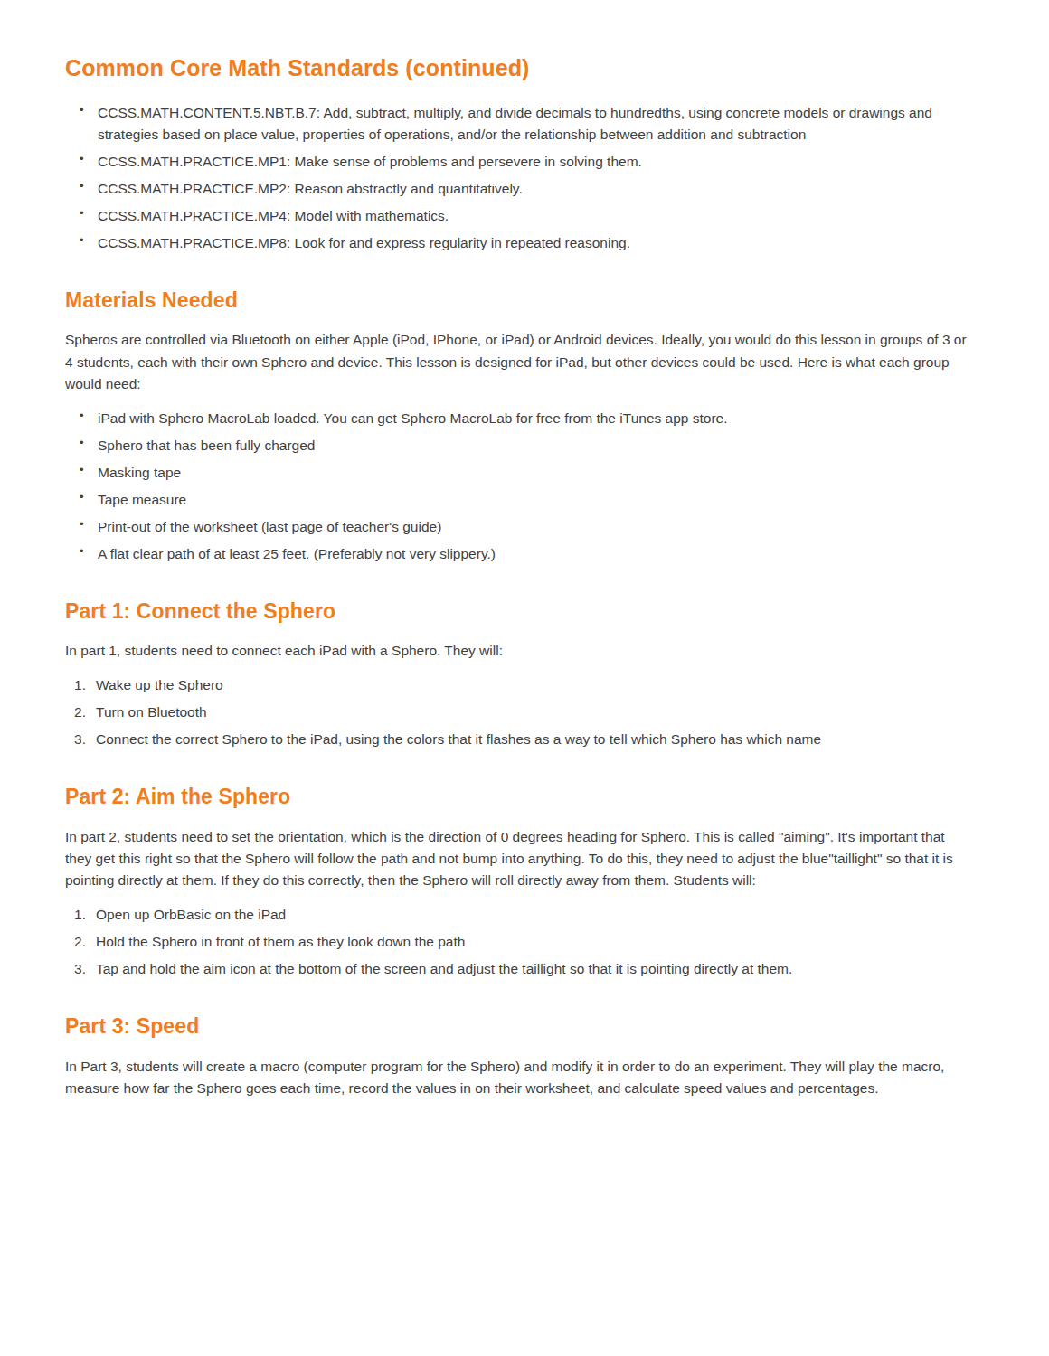Common Core Math Standards (continued)
CCSS.MATH.CONTENT.5.NBT.B.7: Add, subtract, multiply, and divide decimals to hundredths, using concrete models or drawings and strategies based on place value, properties of operations, and/or the relationship between addition and subtraction
CCSS.MATH.PRACTICE.MP1: Make sense of problems and persevere in solving them.
CCSS.MATH.PRACTICE.MP2: Reason abstractly and quantitatively.
CCSS.MATH.PRACTICE.MP4: Model with mathematics.
CCSS.MATH.PRACTICE.MP8: Look for and express regularity in repeated reasoning.
Materials Needed
Spheros are controlled via Bluetooth on either Apple (iPod, IPhone, or iPad) or Android devices. Ideally, you would do this lesson in groups of 3 or 4 students, each with their own Sphero and device. This lesson is designed for iPad, but other devices could be used. Here is what each group would need:
iPad with Sphero MacroLab loaded. You can get Sphero MacroLab for free from the iTunes app store.
Sphero that has been fully charged
Masking tape
Tape measure
Print-out of the worksheet (last page of teacher's guide)
A flat clear path of at least 25 feet. (Preferably not very slippery.)
Part 1: Connect the Sphero
In part 1, students need to connect each iPad with a Sphero. They will:
Wake up the Sphero
Turn on Bluetooth
Connect the correct Sphero to the iPad, using the colors that it flashes as a way to tell which Sphero has which name
Part 2: Aim the Sphero
In part 2, students need to set the orientation, which is the direction of 0 degrees heading for Sphero. This is called "aiming". It's important that they get this right so that the Sphero will follow the path and not bump into anything. To do this, they need to adjust the blue"taillight" so that it is pointing directly at them. If they do this correctly, then the Sphero will roll directly away from them. Students will:
Open up OrbBasic on the iPad
Hold the Sphero in front of them as they look down the path
Tap and hold the aim icon at the bottom of the screen and adjust the taillight so that it is pointing directly at them.
Part 3: Speed
In Part 3, students will create a macro (computer program for the Sphero) and modify it in order to do an experiment. They will play the macro, measure how far the Sphero goes each time, record the values in on their worksheet, and calculate speed values and percentages.